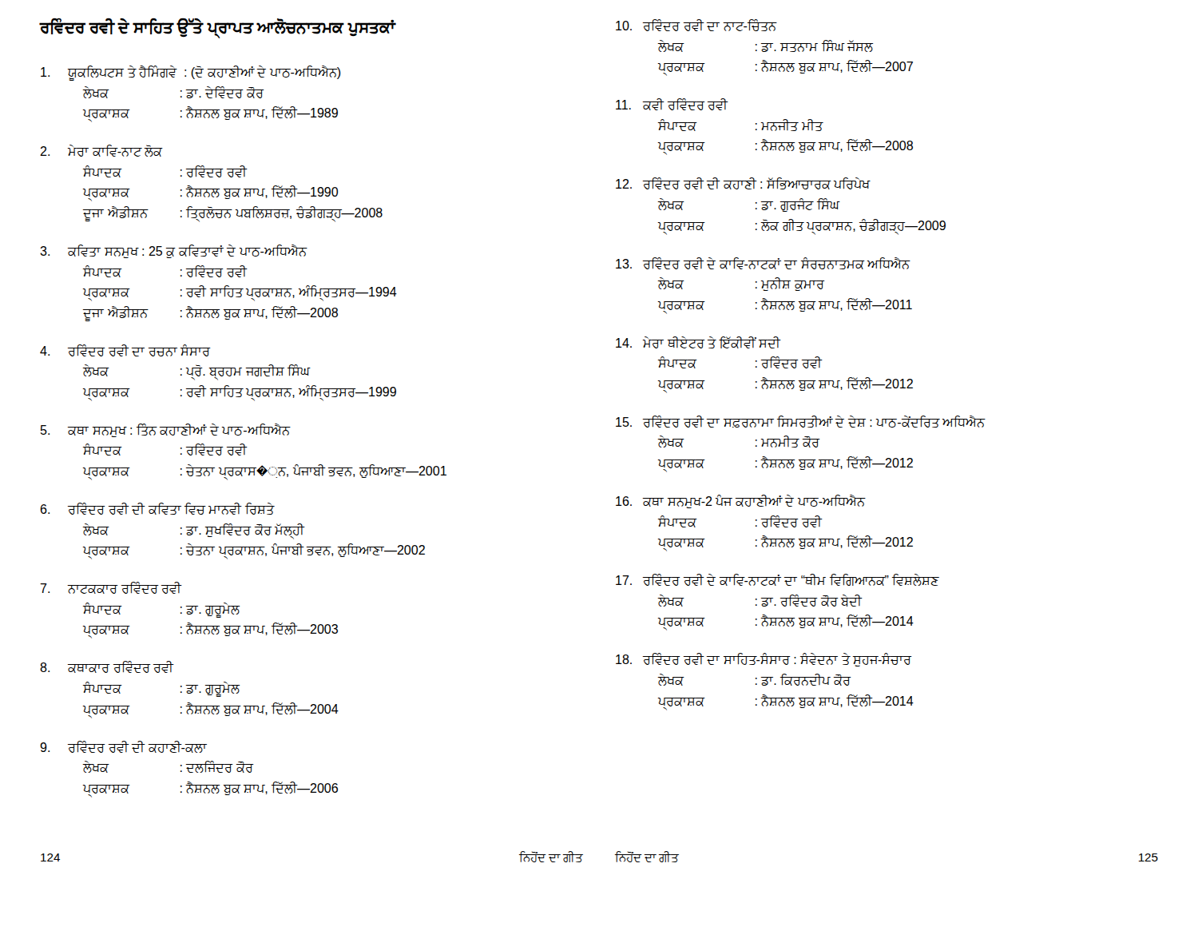ਰਵਿੰਦਰ ਰਵੀ ਦੇ ਸਾਹਿਤ ਉੱਤੇ ਪ੍ਰਾਪਤ ਆਲੋਚਨਾਤਮਕ ਪੁਸਤਕਾਂ
1. ਯੂਕਲਿਪਟਸ ਤੇ ਹੈਮਿੰਗਵੇ : (ਦੋ ਕਹਾਣੀਆਂ ਦੇ ਪਾਠ-ਅਧਿਐਨ)
ਲੇਖਕ
ਡਾ. ਦੇਵਿੰਦਰ ਕੌਰ
ਪ੍ਰਕਾਸ਼ਕ
ਨੈਸ਼ਨਲ ਬੁਕ ਸ਼ਾਪ, ਦਿੱਲੀ—1989
2. ਮੇਰਾ ਕਾਵਿ-ਨਾਟ ਲੋਕ
ਸੰਪਾਦਕ
ਰਵਿੰਦਰ ਰਵੀ
ਪ੍ਰਕਾਸ਼ਕ
ਨੈਸ਼ਨਲ ਬੁਕ ਸ਼ਾਪ, ਦਿੱਲੀ—1990
ਦੂਜਾ ਐਡੀਸ਼ਨ
ਤ੍ਰਿਲੋਚਨ ਪਬਲਿਸ਼ਰਜ਼, ਚੰਡੀਗੜ੍ਹ—2008
3. ਕਵਿਤਾ ਸਨਮੁਖ : 25 ਕੁ ਕਵਿਤਾਵਾਂ ਦੇ ਪਾਠ-ਅਧਿਐਨ
ਸੰਪਾਦਕ
ਰਵਿੰਦਰ ਰਵੀ
ਪ੍ਰਕਾਸ਼ਕ
ਰਵੀ ਸਾਹਿਤ ਪ੍ਰਕਾਸ਼ਨ, ਅੰਮ੍ਰਿਤਸਰ—1994
ਦੂਜਾ ਐਡੀਸ਼ਨ
ਨੈਸ਼ਨਲ ਬੁਕ ਸ਼ਾਪ, ਦਿੱਲੀ—2008
4. ਰਵਿੰਦਰ ਰਵੀ ਦਾ ਰਚਨਾ ਸੰਸਾਰ
ਲੇਖਕ
ਪ੍ਰੋ. ਬ੍ਰਹਮ ਜਗਦੀਸ਼ ਸਿੰਘ
ਪ੍ਰਕਾਸ਼ਕ
ਰਵੀ ਸਾਹਿਤ ਪ੍ਰਕਾਸ਼ਨ, ਅੰਮ੍ਰਿਤਸਰ—1999
5. ਕਥਾ ਸਨਮੁਖ : ਤਿੰਨ ਕਹਾਣੀਆਂ ਦੇ ਪਾਠ-ਅਧਿਐਨ
ਸੰਪਾਦਕ
ਰਵਿੰਦਰ ਰਵੀ
ਪ੍ਰਕਾਸ਼ਕ
ਚੇਤਨਾ ਪ੍ਰਕਾਸ�਼ਨ, ਪੰਜਾਬੀ ਭਵਨ, ਲੁਧਿਆਣਾ—2001
6. ਰਵਿੰਦਰ ਰਵੀ ਦੀ ਕਵਿਤਾ ਵਿਚ ਮਾਨਵੀ ਰਿਸ਼ਤੇ
ਲੇਖਕ
ਡਾ. ਸੁਖਵਿੰਦਰ ਕੌਰ ਮੱਲ੍ਹੀ
ਪ੍ਰਕਾਸ਼ਕ
ਚੇਤਨਾ ਪ੍ਰਕਾਸ਼ਨ, ਪੰਜਾਬੀ ਭਵਨ, ਲੁਧਿਆਣਾ—2002
7. ਨਾਟਕਕਾਰ ਰਵਿੰਦਰ ਰਵੀ
ਸੰਪਾਦਕ
ਡਾ. ਗੁਰੂਮੇਲ
ਪ੍ਰਕਾਸ਼ਕ
ਨੈਸ਼ਨਲ ਬੁਕ ਸ਼ਾਪ, ਦਿੱਲੀ—2003
8. ਕਥਾਕਾਰ ਰਵਿੰਦਰ ਰਵੀ
ਸੰਪਾਦਕ
ਡਾ. ਗੁਰੂਮੇਲ
ਪ੍ਰਕਾਸ਼ਕ
ਨੈਸ਼ਨਲ ਬੁਕ ਸ਼ਾਪ, ਦਿੱਲੀ—2004
9. ਰਵਿੰਦਰ ਰਵੀ ਦੀ ਕਹਾਣੀ-ਕਲਾ
ਲੇਖਕ
ਦਲਜਿੰਦਰ ਕੌਰ
ਪ੍ਰਕਾਸ਼ਕ
ਨੈਸ਼ਨਲ ਬੁਕ ਸ਼ਾਪ, ਦਿੱਲੀ—2006
124 ਨਿਹੋਂਦ ਦਾ ਗੀਤ
10. ਰਵਿੰਦਰ ਰਵੀ ਦਾ ਨਾਟ-ਚਿੰਤਨ
ਲੇਖਕ
ਡਾ. ਸਤਨਾਮ ਸਿੰਘ ਜੱਸਲ
ਪ੍ਰਕਾਸ਼ਕ
ਨੈਸ਼ਨਲ ਬੁਕ ਸ਼ਾਪ, ਦਿੱਲੀ—2007
11. ਕਵੀ ਰਵਿੰਦਰ ਰਵੀ
ਸੰਪਾਦਕ
ਮਨਜੀਤ ਮੀਤ
ਪ੍ਰਕਾਸ਼ਕ
ਨੈਸ਼ਨਲ ਬੁਕ ਸ਼ਾਪ, ਦਿੱਲੀ—2008
12. ਰਵਿੰਦਰ ਰਵੀ ਦੀ ਕਹਾਣੀ : ਸੱਭਿਆਚਾਰਕ ਪਰਿਪੇਖ
ਲੇਖਕ
ਡਾ. ਗੁਰਜੰਟ ਸਿੰਘ
ਪ੍ਰਕਾਸ਼ਕ
ਲੋਕ ਗੀਤ ਪ੍ਰਕਾਸ਼ਨ, ਚੰਡੀਗੜ੍ਹ—2009
13. ਰਵਿੰਦਰ ਰਵੀ ਦੇ ਕਾਵਿ-ਨਾਟਕਾਂ ਦਾ ਸੰਰਚਨਾਤਮਕ ਅਧਿਐਨ
ਲੇਖਕ
ਮੁਨੀਸ਼ ਕੁਮਾਰ
ਪ੍ਰਕਾਸ਼ਕ
ਨੈਸ਼ਨਲ ਬੁਕ ਸ਼ਾਪ, ਦਿੱਲੀ—2011
14. ਮੇਰਾ ਥੀਏਟਰ ਤੇ ਇੱਕੀਵੀਂ ਸਦੀ
ਸੰਪਾਦਕ
ਰਵਿੰਦਰ ਰਵੀ
ਪ੍ਰਕਾਸ਼ਕ
ਨੈਸ਼ਨਲ ਬੁਕ ਸ਼ਾਪ, ਦਿੱਲੀ—2012
15. ਰਵਿੰਦਰ ਰਵੀ ਦਾ ਸਫ਼ਰਨਾਮਾ ਸਿਮਰਤੀਆਂ ਦੇ ਦੇਸ਼ : ਪਾਠ-ਕੇਂਦਰਿਤ ਅਧਿਐਨ
ਲੇਖਕ
ਮਨਮੀਤ ਕੌਰ
ਪ੍ਰਕਾਸ਼ਕ
ਨੈਸ਼ਨਲ ਬੁਕ ਸ਼ਾਪ, ਦਿੱਲੀ—2012
16. ਕਥਾ ਸਨਮੁਖ-2 ਪੰਜ ਕਹਾਣੀਆਂ ਦੇ ਪਾਠ-ਅਧਿਐਨ
ਸੰਪਾਦਕ
ਰਵਿੰਦਰ ਰਵੀ
ਪ੍ਰਕਾਸ਼ਕ
ਨੈਸ਼ਨਲ ਬੁਕ ਸ਼ਾਪ, ਦਿੱਲੀ—2012
17. ਰਵਿੰਦਰ ਰਵੀ ਦੇ ਕਾਵਿ-ਨਾਟਕਾਂ ਦਾ “ਥੀਮ ਵਿਗਿਆਨਕ” ਵਿਸ਼ਲੇਸ਼ਣ
ਲੇਖਕ
ਡਾ. ਰਵਿੰਦਰ ਕੌਰ ਬੇਦੀ
ਪ੍ਰਕਾਸ਼ਕ
ਨੈਸ਼ਨਲ ਬੁਕ ਸ਼ਾਪ, ਦਿੱਲੀ—2014
18. ਰਵਿੰਦਰ ਰਵੀ ਦਾ ਸਾਹਿਤ-ਸੰਸਾਰ : ਸੰਵੇਦਨਾ ਤੇ ਸੁਹਜ-ਸੰਚਾਰ
ਲੇਖਕ
ਡਾ. ਕਿਰਨਦੀਪ ਕੌਰ
ਪ੍ਰਕਾਸ਼ਕ
ਨੈਸ਼ਨਲ ਬੁਕ ਸ਼ਾਪ, ਦਿੱਲੀ—2014
ਨਿਹੋਂਦ ਦਾ ਗੀਤ 125